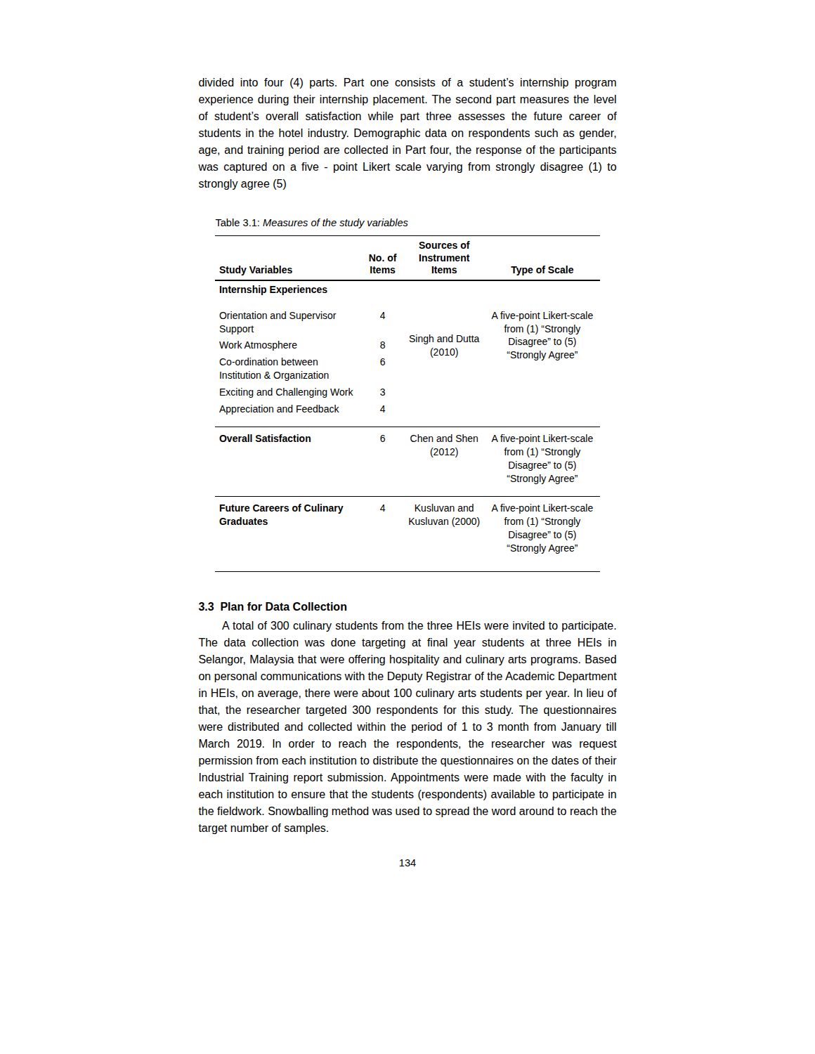divided into four (4) parts. Part one consists of a student’s internship program experience during their internship placement. The second part measures the level of student’s overall satisfaction while part three assesses the future career of students in the hotel industry. Demographic data on respondents such as gender, age, and training period are collected in Part four, the response of the participants was captured on a five - point Likert scale varying from strongly disagree (1) to strongly agree (5)
Table 3.1: Measures of the study variables
| Study Variables | No. of Items | Sources of Instrument Items | Type of Scale |
| --- | --- | --- | --- |
| Internship Experiences | | | |
| Orientation and Supervisor Support | 4 | Singh and Dutta (2010) | A five-point Likert-scale from (1) “Strongly Disagree” to (5) “Strongly Agree” |
| Work Atmosphere | 8 |
| Co-ordination between Institution & Organization | 6 |
| Exciting and Challenging Work | 3 | | |
| Appreciation and Feedback | 4 | | |
| Overall Satisfaction | 6 | Chen and Shen (2012) | A five-point Likert-scale from (1) “Strongly Disagree” to (5) “Strongly Agree” |
| Future Careers of Culinary Graduates | 4 | Kusluvan and Kusluvan (2000) | A five-point Likert-scale from (1) “Strongly Disagree” to (5) “Strongly Agree” |
3.3 Plan for Data Collection
A total of 300 culinary students from the three HEIs were invited to participate. The data collection was done targeting at final year students at three HEIs in Selangor, Malaysia that were offering hospitality and culinary arts programs. Based on personal communications with the Deputy Registrar of the Academic Department in HEIs, on average, there were about 100 culinary arts students per year. In lieu of that, the researcher targeted 300 respondents for this study. The questionnaires were distributed and collected within the period of 1 to 3 month from January till March 2019. In order to reach the respondents, the researcher was request permission from each institution to distribute the questionnaires on the dates of their Industrial Training report submission. Appointments were made with the faculty in each institution to ensure that the students (respondents) available to participate in the fieldwork. Snowballing method was used to spread the word around to reach the target number of samples.
134